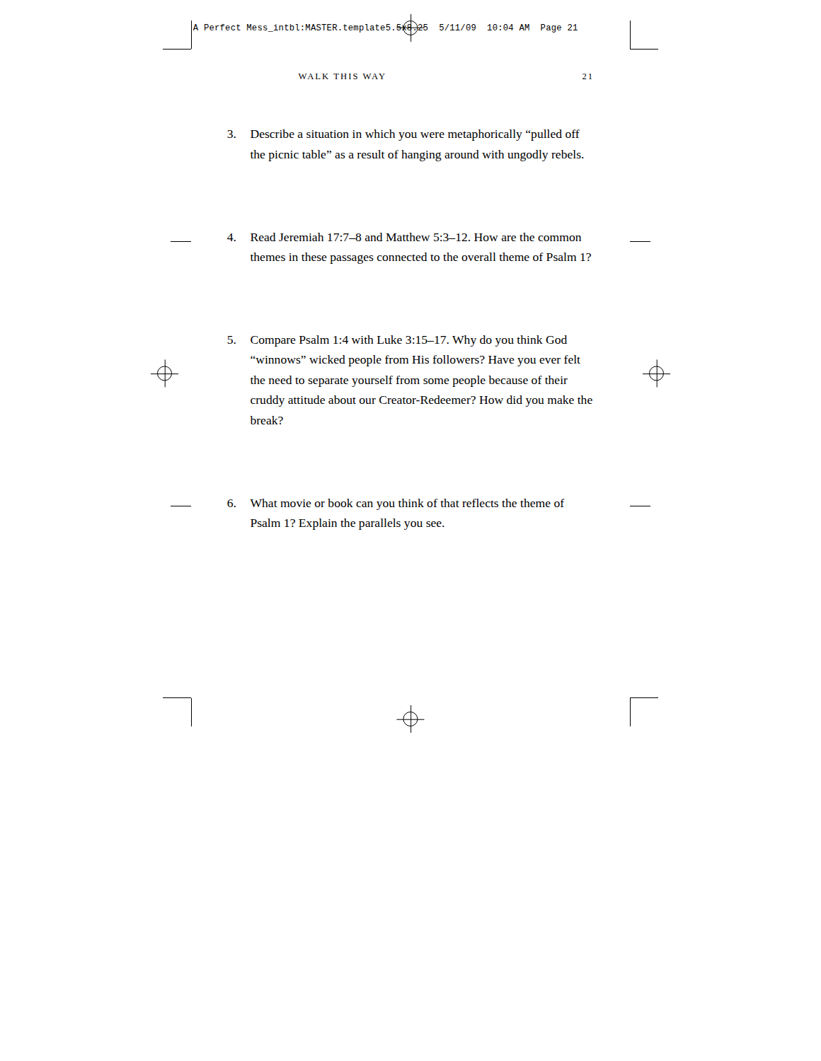A Perfect Mess_intbl:MASTER.template5.5x8.25 5/11/09 10:04 AM Page 21
Walk This Way 21
3.
Describe a situation in which you were metaphorically “pulled off the picnic table” as a result of hanging around with ungodly rebels.
4.
Read Jeremiah 17:7–8 and Matthew 5:3–12. How are the common themes in these passages connected to the overall theme of Psalm 1?
5.
Compare Psalm 1:4 with Luke 3:15–17. Why do you think God “winnows” wicked people from His followers? Have you ever felt the need to separate yourself from some people because of their cruddy attitude about our Creator-Redeemer? How did you make the break?
6.
What movie or book can you think of that reflects the theme of Psalm 1? Explain the parallels you see.